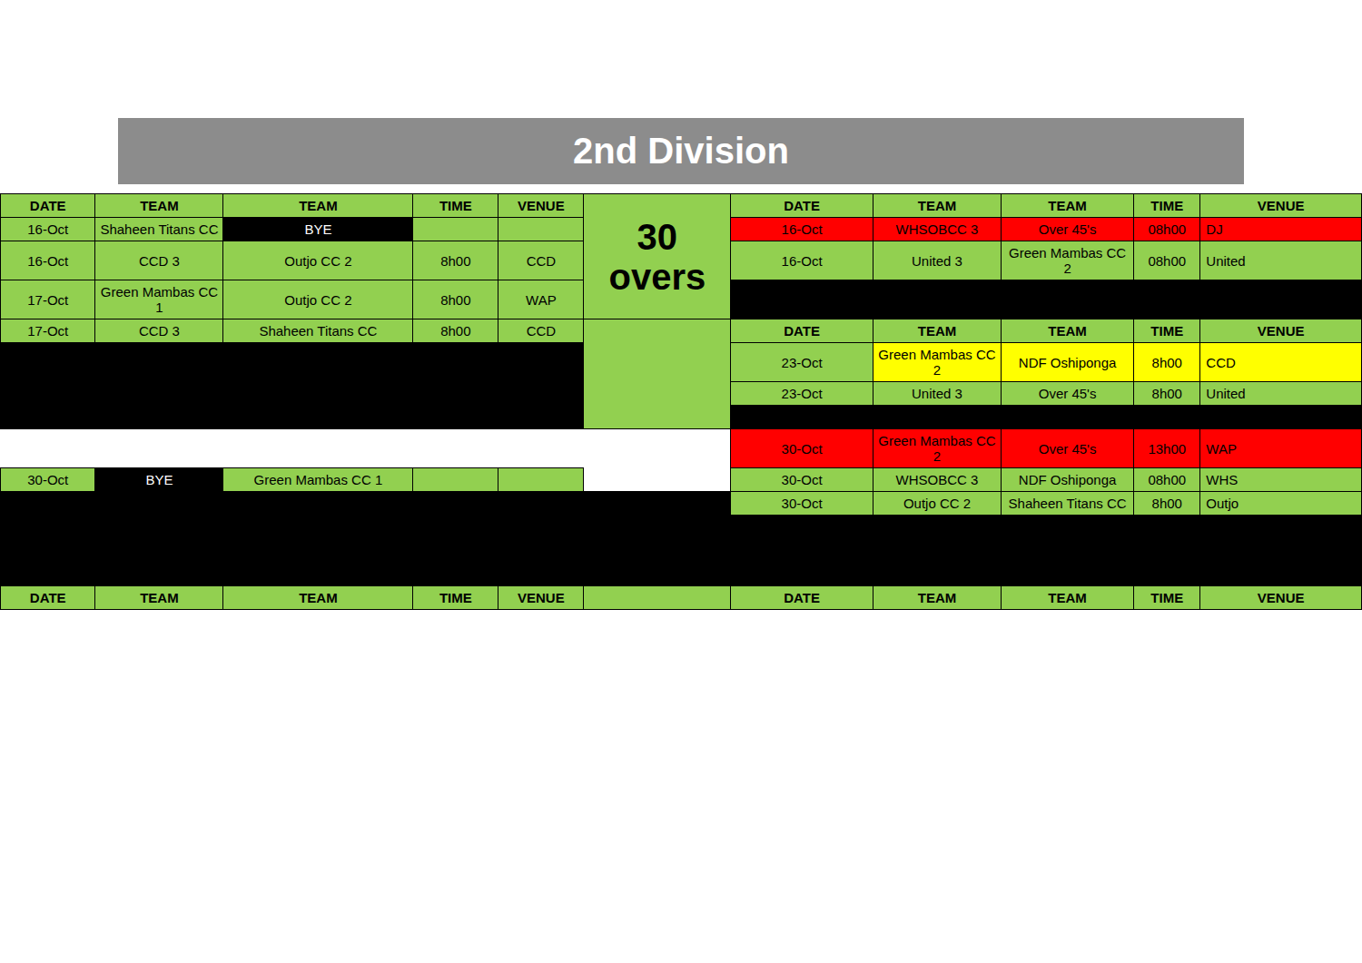2nd Division
| DATE | TEAM | TEAM | TIME | VENUE | 30 overs | DATE | TEAM | TEAM | TIME | VENUE |
| 16-Oct | Shaheen Titans CC | BYE | | | 16-Oct | WHSOBCC 3 | Over 45's | 08h00 | DJ |
| 16-Oct | CCD 3 | Outjo CC 2 | 8h00 | CCD | 16-Oct | United 3 | Green Mambas CC 2 | 08h00 | United |
| 17-Oct | Green Mambas CC 1 | Outjo CC 2 | 8h00 | WAP | |
| 17-Oct | CCD 3 | Shaheen Titans CC | 8h00 | CCD | | DATE | TEAM | TEAM | TIME | VENUE |
| | 23-Oct | Green Mambas CC 2 | NDF Oshiponga | 8h00 | CCD |
| | 23-Oct | United 3 | Over 45's | 8h00 | United |
| | | 30-Oct | Green Mambas CC 2 | Over 45's | 13h00 | WAP |
| 30-Oct | BYE | Green Mambas CC 1 | | | | 30-Oct | WHSOBCC 3 | NDF Oshiponga | 08h00 | WHS |
| | 30-Oct | Outjo CC 2 | Shaheen Titans CC | 8h00 | Outjo |
| DATE | TEAM | TEAM | TIME | VENUE | | DATE | TEAM | TEAM | TIME | VENUE |